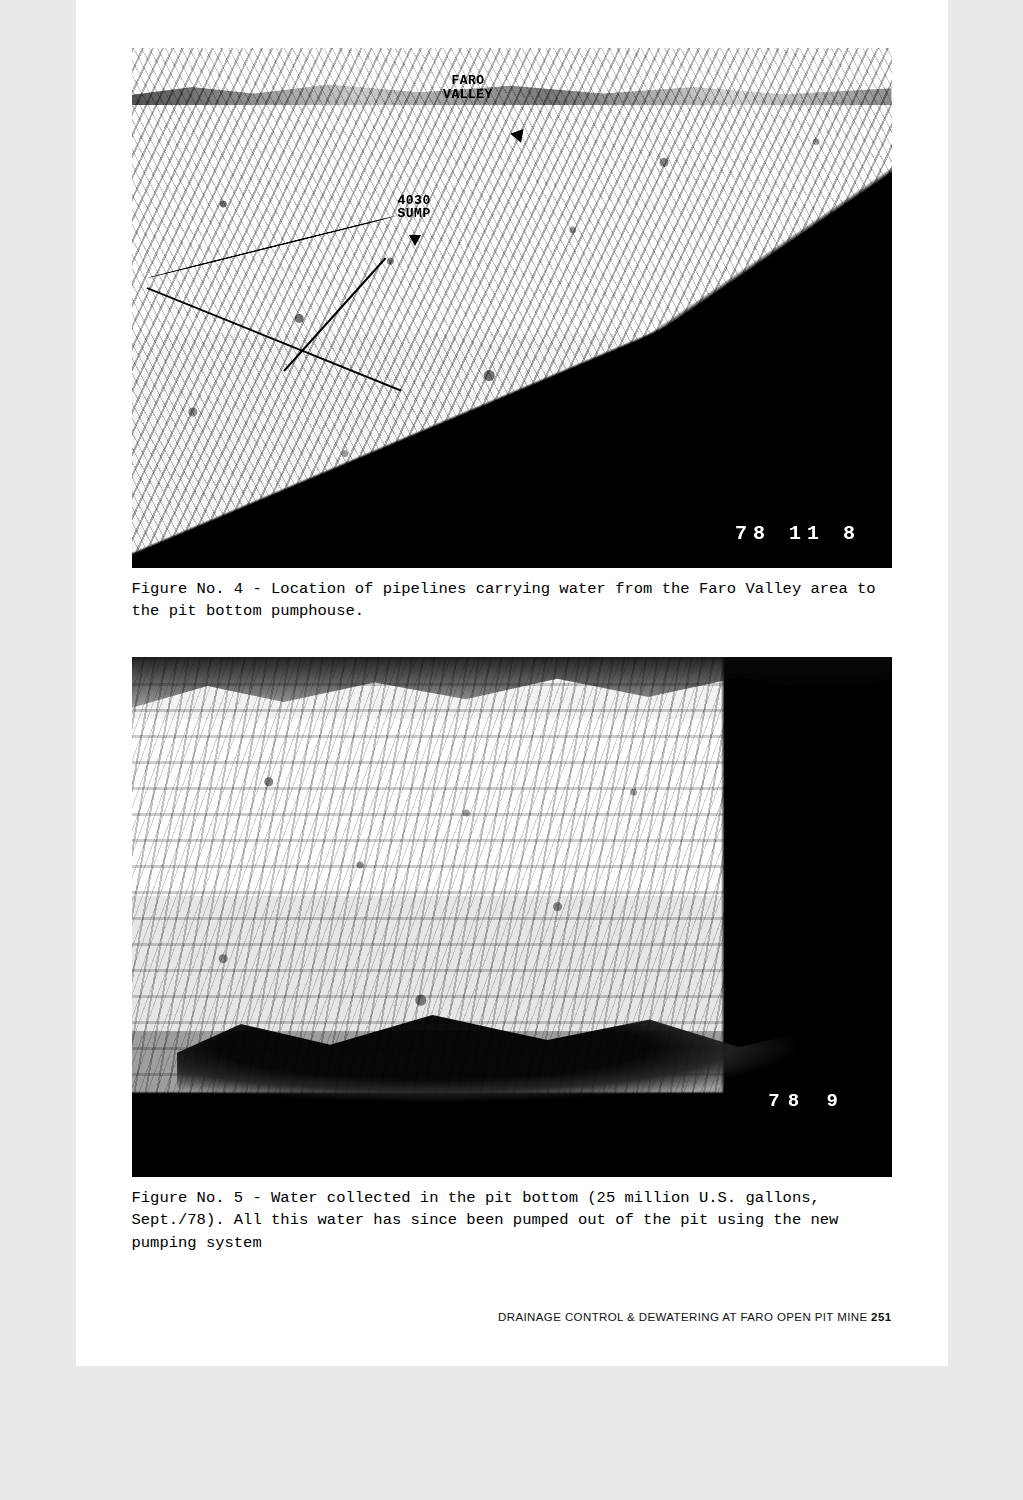Faro
Valley 4030
Sump 78 11 8
Figure No. 4 - Location of pipelines carrying water from the Faro Valley area to the pit bottom pumphouse.
78 9
Figure No. 5 - Water collected in the pit bottom (25 million U.S. gallons, Sept./78). All this water has since been pumped out of the pit using the new pumping system
DRAINAGE CONTROL & DEWATERING AT FARO OPEN PIT MINE 251